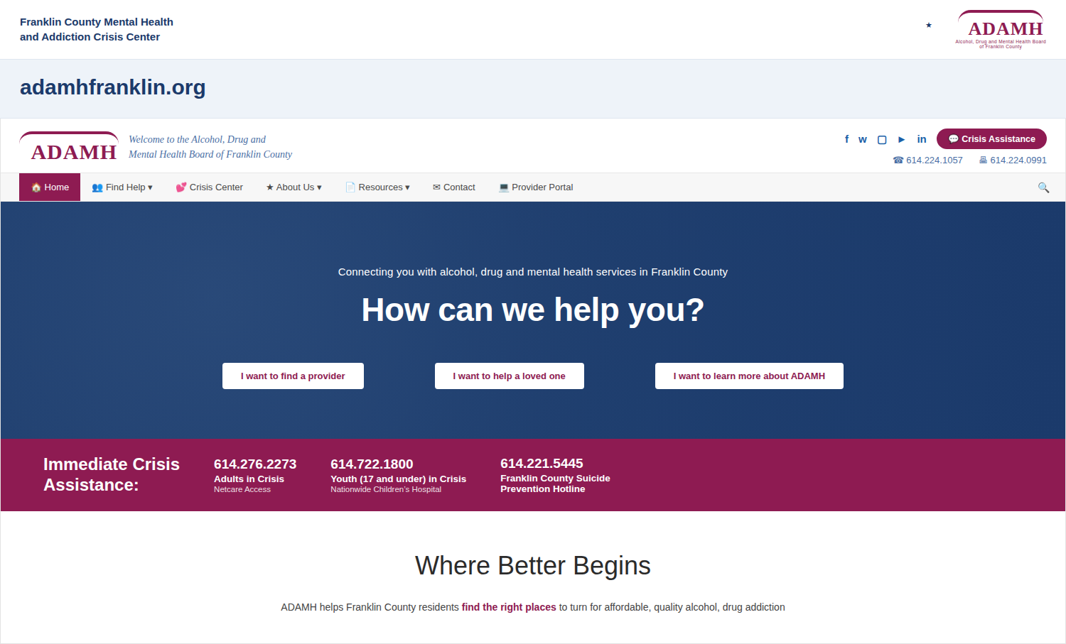Franklin County Mental Health
and Addiction Crisis Center
★ ADAMH Alcohol, Drug and Mental Health Board
of Franklin County
adamhfranklin.org
Need Support? Chat Now
★ ADAMH
Welcome to the Alcohol, Drug and
Mental Health Board of Franklin County
f w ▢ ► in 💬 Crisis Assistance
☎ 614.224.1057 🖶 614.224.0991
🏠 Home
👥 Find Help ▾
💕 Crisis Center
★ About Us ▾
📄 Resources ▾
✉ Contact
💻 Provider Portal
🔍
Connecting you with alcohol, drug and mental health services in Franklin County
How can we help you?
I want to find a provider I want to help a loved one I want to learn more about ADAMH
Immediate Crisis
Assistance:
614.276.2273 Adults in Crisis Netcare Access
614.722.1800 Youth (17 and under) in Crisis Nationwide Children’s Hospital
614.221.5445 Franklin County Suicide
Prevention Hotline
Where Better Begins
ADAMH helps Franklin County residents find the right places to turn for affordable, quality alcohol, drug addiction